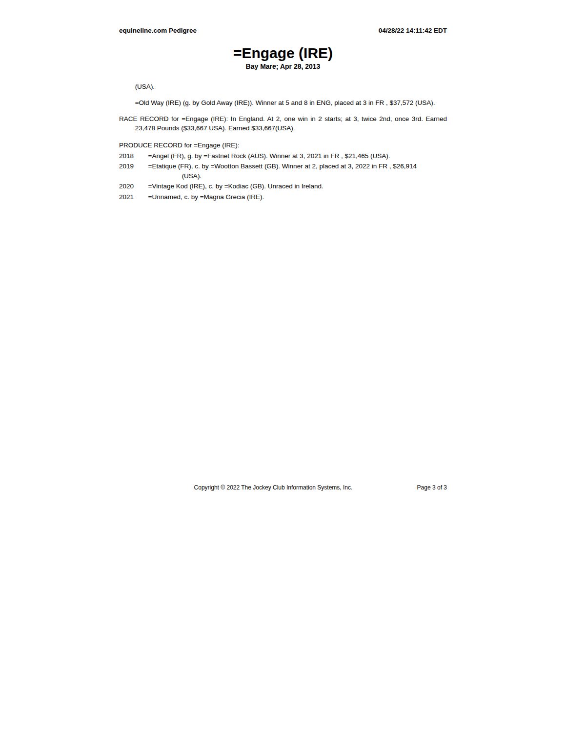equineline.com Pedigree 04/28/22 14:11:42 EDT
=Engage (IRE)
Bay Mare; Apr 28, 2013
(USA).
=Old Way (IRE) (g. by Gold Away (IRE)). Winner at 5 and 8 in ENG, placed at 3 in FR , $37,572 (USA).
RACE RECORD for =Engage (IRE): In England. At 2, one win in 2 starts; at 3, twice 2nd, once 3rd. Earned 23,478 Pounds ($33,667 USA). Earned $33,667(USA).
PRODUCE RECORD for =Engage (IRE):
| 2018 | =Angel (FR), g. by =Fastnet Rock (AUS). Winner at 3, 2021 in FR , $21,465 (USA). |
| 2019 | =Etatique (FR), c. by =Wootton Bassett (GB). Winner at 2, placed at 3, 2022 in FR , $26,914 (USA). |
| 2020 | =Vintage Kod (IRE), c. by =Kodiac (GB). Unraced in Ireland. |
| 2021 | =Unnamed, c. by =Magna Grecia (IRE). |
Copyright © 2022 The Jockey Club Information Systems, Inc. Page 3 of 3